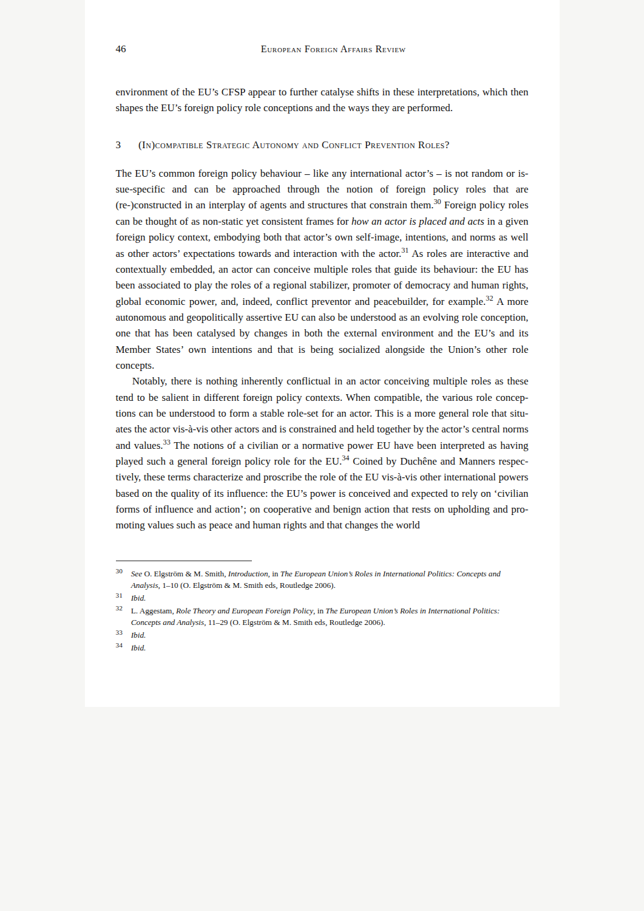46 European Foreign Affairs Review
environment of the EU’s CFSP appear to further catalyse shifts in these interpretations, which then shapes the EU’s foreign policy role conceptions and the ways they are performed.
3(In)compatible Strategic Autonomy and Conflict Prevention Roles?
The EU’s common foreign policy behaviour – like any international actor’s – is not random or issue-specific and can be approached through the notion of foreign policy roles that are (re-)constructed in an interplay of agents and structures that constrain them.30 Foreign policy roles can be thought of as non-static yet consistent frames for how an actor is placed and acts in a given foreign policy context, embodying both that actor’s own self-image, intentions, and norms as well as other actors’ expectations towards and interaction with the actor.31 As roles are interactive and contextually embedded, an actor can conceive multiple roles that guide its behaviour: the EU has been associated to play the roles of a regional stabilizer, promoter of democracy and human rights, global economic power, and, indeed, conflict preventor and peacebuilder, for example.32 A more autonomous and geopolitically assertive EU can also be understood as an evolving role conception, one that has been catalysed by changes in both the external environment and the EU’s and its Member States’ own intentions and that is being socialized alongside the Union’s other role concepts.
Notably, there is nothing inherently conflictual in an actor conceiving multiple roles as these tend to be salient in different foreign policy contexts. When compatible, the various role conceptions can be understood to form a stable role-set for an actor. This is a more general role that situates the actor vis-à-vis other actors and is constrained and held together by the actor’s central norms and values.33 The notions of a civilian or a normative power EU have been interpreted as having played such a general foreign policy role for the EU.34 Coined by Duchêne and Manners respectively, these terms characterize and proscribe the role of the EU vis-à-vis other international powers based on the quality of its influence: the EU’s power is conceived and expected to rely on ‘civilian forms of influence and action’; on cooperative and benign action that rests on upholding and promoting values such as peace and human rights and that changes the world
30 See O. Elgström & M. Smith, Introduction, in The European Union’s Roles in International Politics: Concepts and Analysis, 1–10 (O. Elgström & M. Smith eds, Routledge 2006).
31 Ibid.
32 L. Aggestam, Role Theory and European Foreign Policy, in The European Union’s Roles in International Politics: Concepts and Analysis, 11–29 (O. Elgström & M. Smith eds, Routledge 2006).
33 Ibid.
34 Ibid.